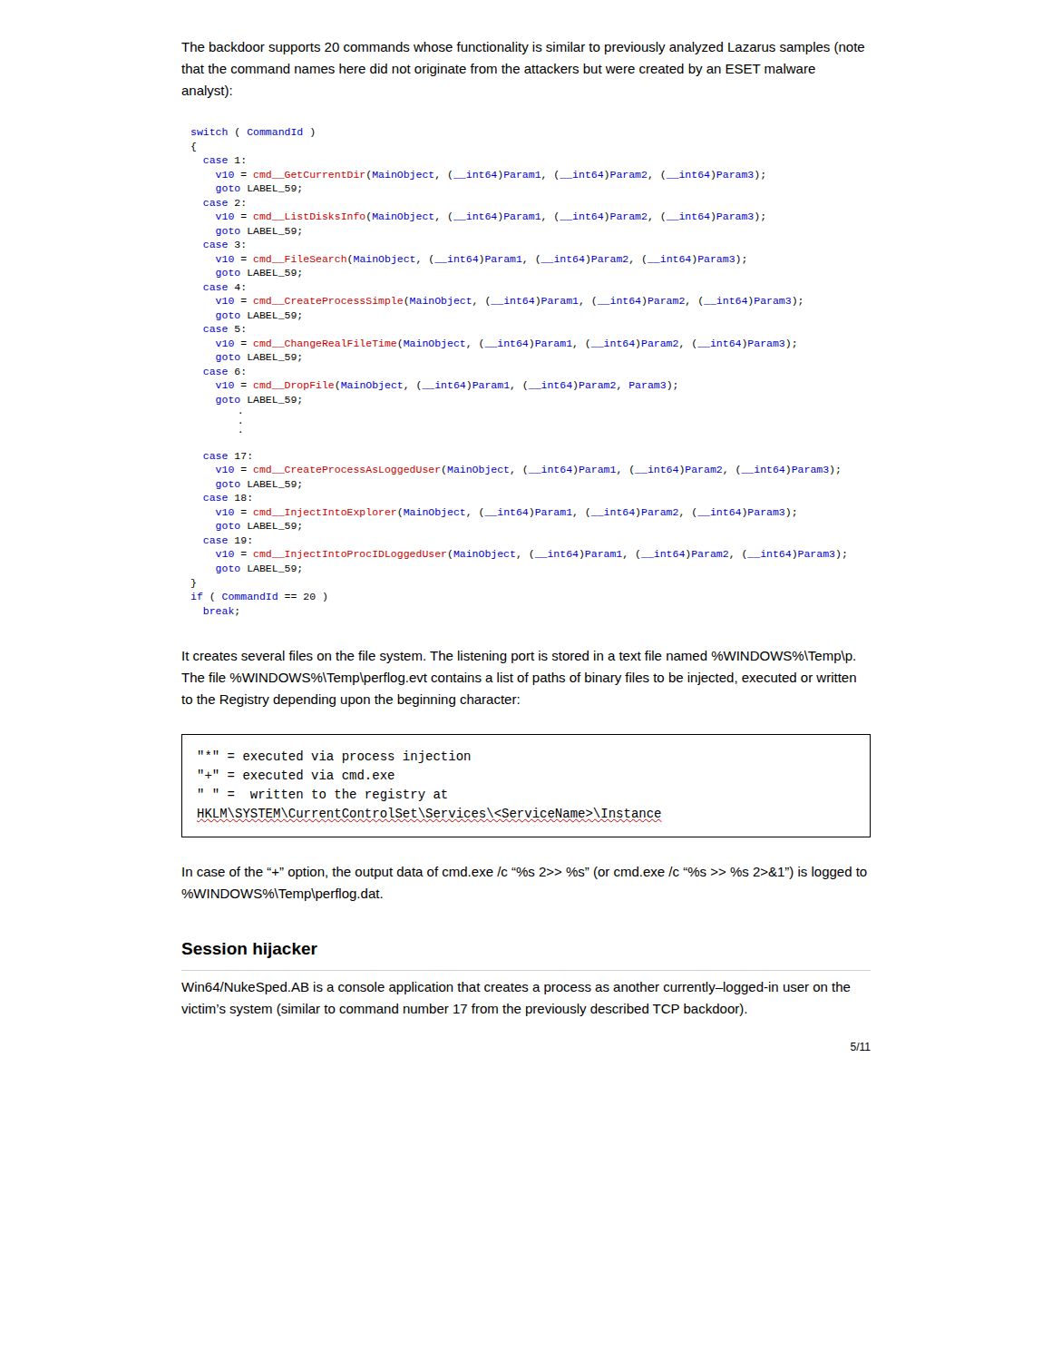The backdoor supports 20 commands whose functionality is similar to previously analyzed Lazarus samples (note that the command names here did not originate from the attackers but were created by an ESET malware analyst):
switch ( CommandId ) { case 1: v10 = cmd__GetCurrentDir(MainObject, (__int64)Param1, (__int64)Param2, (__int64)Param3); goto LABEL_59; case 2: v10 = cmd__ListDisksInfo(MainObject, (__int64)Param1, (__int64)Param2, (__int64)Param3); goto LABEL_59; case 3: v10 = cmd__FileSearch(MainObject, (__int64)Param1, (__int64)Param2, (__int64)Param3); goto LABEL_59; case 4: v10 = cmd__CreateProcessSimple(MainObject, (__int64)Param1, (__int64)Param2, (__int64)Param3); goto LABEL_59; case 5: v10 = cmd__ChangeRealFileTime(MainObject, (__int64)Param1, (__int64)Param2, (__int64)Param3); goto LABEL_59; case 6: v10 = cmd__DropFile(MainObject, (__int64)Param1, (__int64)Param2, Param3); goto LABEL_59; . . . case 17: v10 = cmd__CreateProcessAsLoggedUser(MainObject, (__int64)Param1, (__int64)Param2, (__int64)Param3); goto LABEL_59; case 18: v10 = cmd__InjectIntoExplorer(MainObject, (__int64)Param1, (__int64)Param2, (__int64)Param3); goto LABEL_59; case 19: v10 = cmd__InjectIntoProcIDLoggedUser(MainObject, (__int64)Param1, (__int64)Param2, (__int64)Param3); goto LABEL_59; } if ( CommandId == 20 ) break;
It creates several files on the file system. The listening port is stored in a text file named %WINDOWS%\Temp\p. The file %WINDOWS%\Temp\perflog.evt contains a list of paths of binary files to be injected, executed or written to the Registry depending upon the beginning character:
"*" = executed via process injection "+" = executed via cmd.exe " " = written to the registry at HKLM\SYSTEM\CurrentControlSet\Services\<ServiceName>\Instance
In case of the “+” option, the output data of cmd.exe /c “%s 2>> %s” (or cmd.exe /c “%s >> %s 2>&1”) is logged to %WINDOWS%\Temp\perflog.dat.
Session hijacker
Win64/NukeSped.AB is a console application that creates a process as another currently–logged-in user on the victim’s system (similar to command number 17 from the previously described TCP backdoor).
5/11